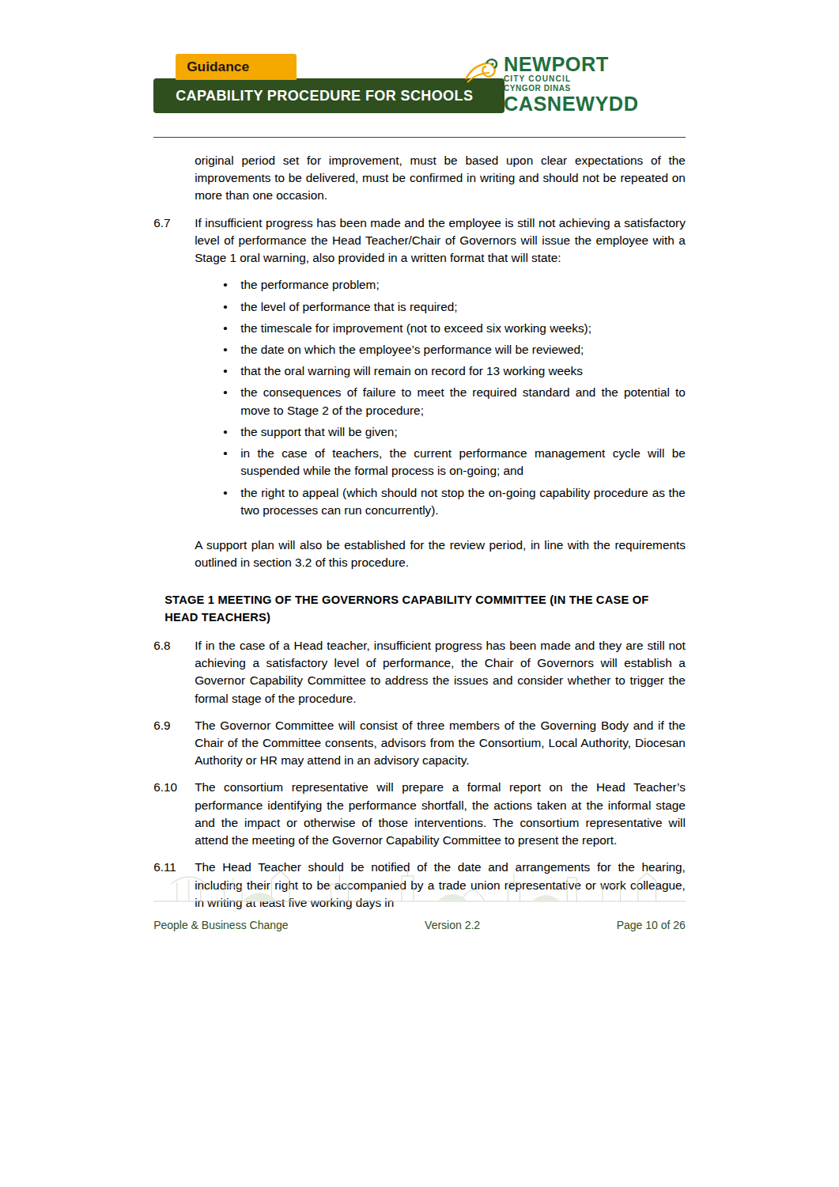Guidance
CAPABILITY PROCEDURE FOR SCHOOLS
NEWPORT
CITY COUNCIL
CYNGOR DINAS
CASNEWYDD
original period set for improvement, must be based upon clear expectations of the improvements to be delivered, must be confirmed in writing and should not be repeated on more than one occasion.
6.7
If insufficient progress has been made and the employee is still not achieving a satisfactory level of performance the Head Teacher/Chair of Governors will issue the employee with a Stage 1 oral warning, also provided in a written format that will state:
the performance problem;
the level of performance that is required;
the timescale for improvement (not to exceed six working weeks);
the date on which the employee’s performance will be reviewed;
that the oral warning will remain on record for 13 working weeks
the consequences of failure to meet the required standard and the potential to move to Stage 2 of the procedure;
the support that will be given;
in the case of teachers, the current performance management cycle will be suspended while the formal process is on-going; and
the right to appeal (which should not stop the on-going capability procedure as the two processes can run concurrently).
A support plan will also be established for the review period, in line with the requirements outlined in section 3.2 of this procedure.
STAGE 1 MEETING OF THE GOVERNORS CAPABILITY COMMITTEE (IN THE CASE OF HEAD TEACHERS)
6.8
If in the case of a Head teacher, insufficient progress has been made and they are still not achieving a satisfactory level of performance, the Chair of Governors will establish a Governor Capability Committee to address the issues and consider whether to trigger the formal stage of the procedure.
6.9
The Governor Committee will consist of three members of the Governing Body and if the Chair of the Committee consents, advisors from the Consortium, Local Authority, Diocesan Authority or HR may attend in an advisory capacity.
6.10
The consortium representative will prepare a formal report on the Head Teacher’s performance identifying the performance shortfall, the actions taken at the informal stage and the impact or otherwise of those interventions. The consortium representative will attend the meeting of the Governor Capability Committee to present the report.
6.11
The Head Teacher should be notified of the date and arrangements for the hearing, including their right to be accompanied by a trade union representative or work colleague, in writing at least five working days in
People & Business Change
Version 2.2
Page 10 of 26